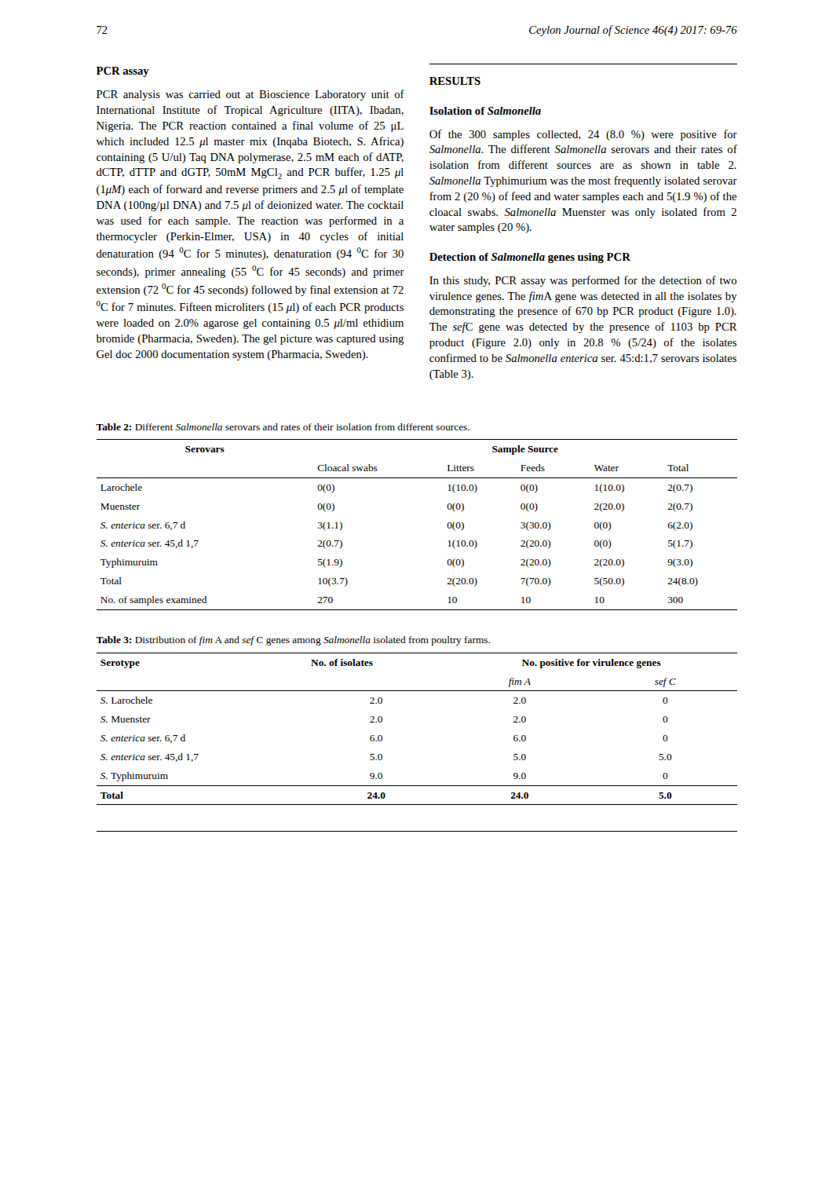72
Ceylon Journal of Science 46(4) 2017: 69-76
PCR assay
PCR analysis was carried out at Bioscience Laboratory unit of International Institute of Tropical Agriculture (IITA), Ibadan, Nigeria. The PCR reaction contained a final volume of 25 μL which included 12.5 μl master mix (Inqaba Biotech, S. Africa) containing (5 U/ul) Taq DNA polymerase, 2.5 mM each of dATP, dCTP, dTTP and dGTP, 50mM MgCl2 and PCR buffer, 1.25 μl (1μM) each of forward and reverse primers and 2.5 μl of template DNA (100ng/µl DNA) and 7.5 μl of deionized water. The cocktail was used for each sample. The reaction was performed in a thermocycler (Perkin-Elmer, USA) in 40 cycles of initial denaturation (94 0C for 5 minutes), denaturation (94 0C for 30 seconds), primer annealing (55 0C for 45 seconds) and primer extension (72 0C for 45 seconds) followed by final extension at 72 0C for 7 minutes. Fifteen microliters (15 μl) of each PCR products were loaded on 2.0% agarose gel containing 0.5 μl/ml ethidium bromide (Pharmacia, Sweden). The gel picture was captured using Gel doc 2000 documentation system (Pharmacia, Sweden).
RESULTS
Isolation of Salmonella
Of the 300 samples collected, 24 (8.0 %) were positive for Salmonella. The different Salmonella serovars and their rates of isolation from different sources are as shown in table 2. Salmonella Typhimurium was the most frequently isolated serovar from 2 (20 %) of feed and water samples each and 5(1.9 %) of the cloacal swabs. Salmonella Muenster was only isolated from 2 water samples (20 %).
Detection of Salmonella genes using PCR
In this study, PCR assay was performed for the detection of two virulence genes. The fim A gene was detected in all the isolates by demonstrating the presence of 670 bp PCR product (Figure 1.0). The sef C gene was detected by the presence of 1103 bp PCR product (Figure 2.0) only in 20.8 % (5/24) of the isolates confirmed to be Salmonella enterica ser. 45:d:1,7 serovars isolates (Table 3).
Table 2: Different Salmonella serovars and rates of their isolation from different sources.
| Serovars | Sample Source |
| --- | --- |
| | Cloacal swabs | Litters | Feeds | Water | Total |
| Larochele | 0(0) | 1(10.0) | 0(0) | 1(10.0) | 2(0.7) |
| Muenster | 0(0) | 0(0) | 0(0) | 2(20.0) | 2(0.7) |
| S. enterica ser. 6,7 d | 3(1.1) | 0(0) | 3(30.0) | 0(0) | 6(2.0) |
| S. enterica ser. 45,d 1,7 | 2(0.7) | 1(10.0) | 2(20.0) | 0(0) | 5(1.7) |
| Typhimuruim | 5(1.9) | 0(0) | 2(20.0) | 2(20.0) | 9(3.0) |
| Total | 10(3.7) | 2(20.0) | 7(70.0) | 5(50.0) | 24(8.0) |
| No. of samples examined | 270 | 10 | 10 | 10 | 300 |
Table 3: Distribution of fim A and sef C genes among Salmonella isolated from poultry farms.
| Serotype | No. of isolates | No. positive for virulence genes |
| --- | --- | --- |
| | | fim A | sef C |
| S. Larochele | 2.0 | 2.0 | 0 |
| S. Muenster | 2.0 | 2.0 | 0 |
| S. enterica ser. 6,7 d | 6.0 | 6.0 | 0 |
| S. enterica ser. 45,d 1,7 | 5.0 | 5.0 | 5.0 |
| S. Typhimuruim | 9.0 | 9.0 | 0 |
| Total | 24.0 | 24.0 | 5.0 |